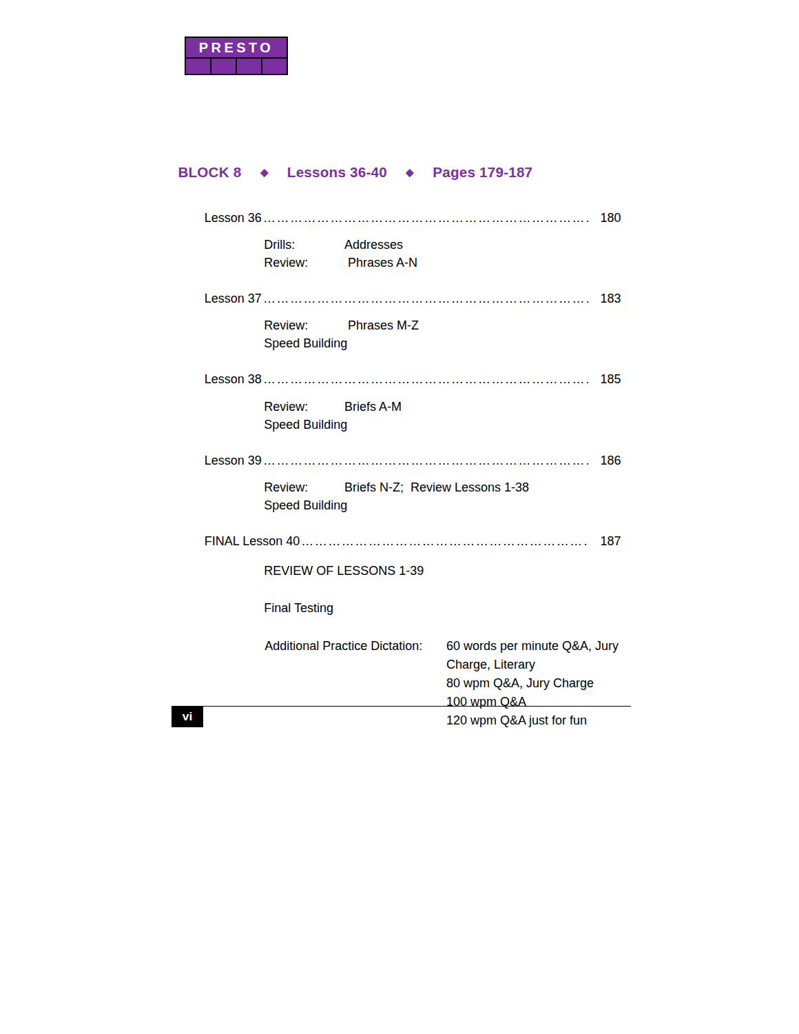PRESTO
BLOCK 8 ◆ Lessons 36-40 ◆ Pages 179-187
Lesson 36 …………………………………………………………………………………………………………………………… 180
| Drills: | Addresses |
| Review: | Phrases A-N |
Lesson 37 ………………………………………………………………………………………………………………………… 183
| Review: | Phrases M-Z |
| Speed Building |
Lesson 38 ………………………………………………………………………………………………………………………… 185
| Review: | Briefs A-M |
| Speed Building |
Lesson 39 …………………………………………………………………………………………………………………………… 186
| Review: | Briefs N-Z; Review Lessons 1-38 |
| Speed Building |
FINAL Lesson 40 ………………………………………………………………………………………………………………… 187
REVIEW OF LESSONS 1-39
Final Testing
| Additional Practice Dictation: | 60 words per minute Q&A, Jury Charge, Literary 80 wpm Q&A, Jury Charge 100 wpm Q&A 120 wpm Q&A just for fun |
vi